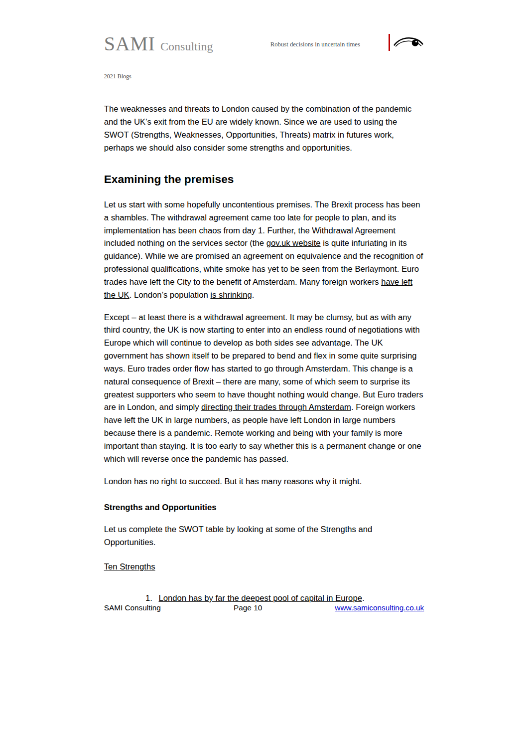SAMI Consulting
Robust decisions in uncertain times
2021 Blogs
The weaknesses and threats to London caused by the combination of the pandemic and the UK’s exit from the EU are widely known. Since we are used to using the SWOT (Strengths, Weaknesses, Opportunities, Threats) matrix in futures work, perhaps we should also consider some strengths and opportunities.
Examining the premises
Let us start with some hopefully uncontentious premises. The Brexit process has been a shambles. The withdrawal agreement came too late for people to plan, and its implementation has been chaos from day 1. Further, the Withdrawal Agreement included nothing on the services sector (the gov.uk website is quite infuriating in its guidance). While we are promised an agreement on equivalence and the recognition of professional qualifications, white smoke has yet to be seen from the Berlaymont. Euro trades have left the City to the benefit of Amsterdam. Many foreign workers have left the UK. London’s population is shrinking.
Except – at least there is a withdrawal agreement. It may be clumsy, but as with any third country, the UK is now starting to enter into an endless round of negotiations with Europe which will continue to develop as both sides see advantage. The UK government has shown itself to be prepared to bend and flex in some quite surprising ways. Euro trades order flow has started to go through Amsterdam. This change is a natural consequence of Brexit – there are many, some of which seem to surprise its greatest supporters who seem to have thought nothing would change. But Euro traders are in London, and simply directing their trades through Amsterdam. Foreign workers have left the UK in large numbers, as people have left London in large numbers because there is a pandemic. Remote working and being with your family is more important than staying. It is too early to say whether this is a permanent change or one which will reverse once the pandemic has passed.
London has no right to succeed. But it has many reasons why it might.
Strengths and Opportunities
Let us complete the SWOT table by looking at some of the Strengths and Opportunities.
Ten Strengths
London has by far the deepest pool of capital in Europe.
SAMI Consulting
Page 10
www.samiconsulting.co.uk